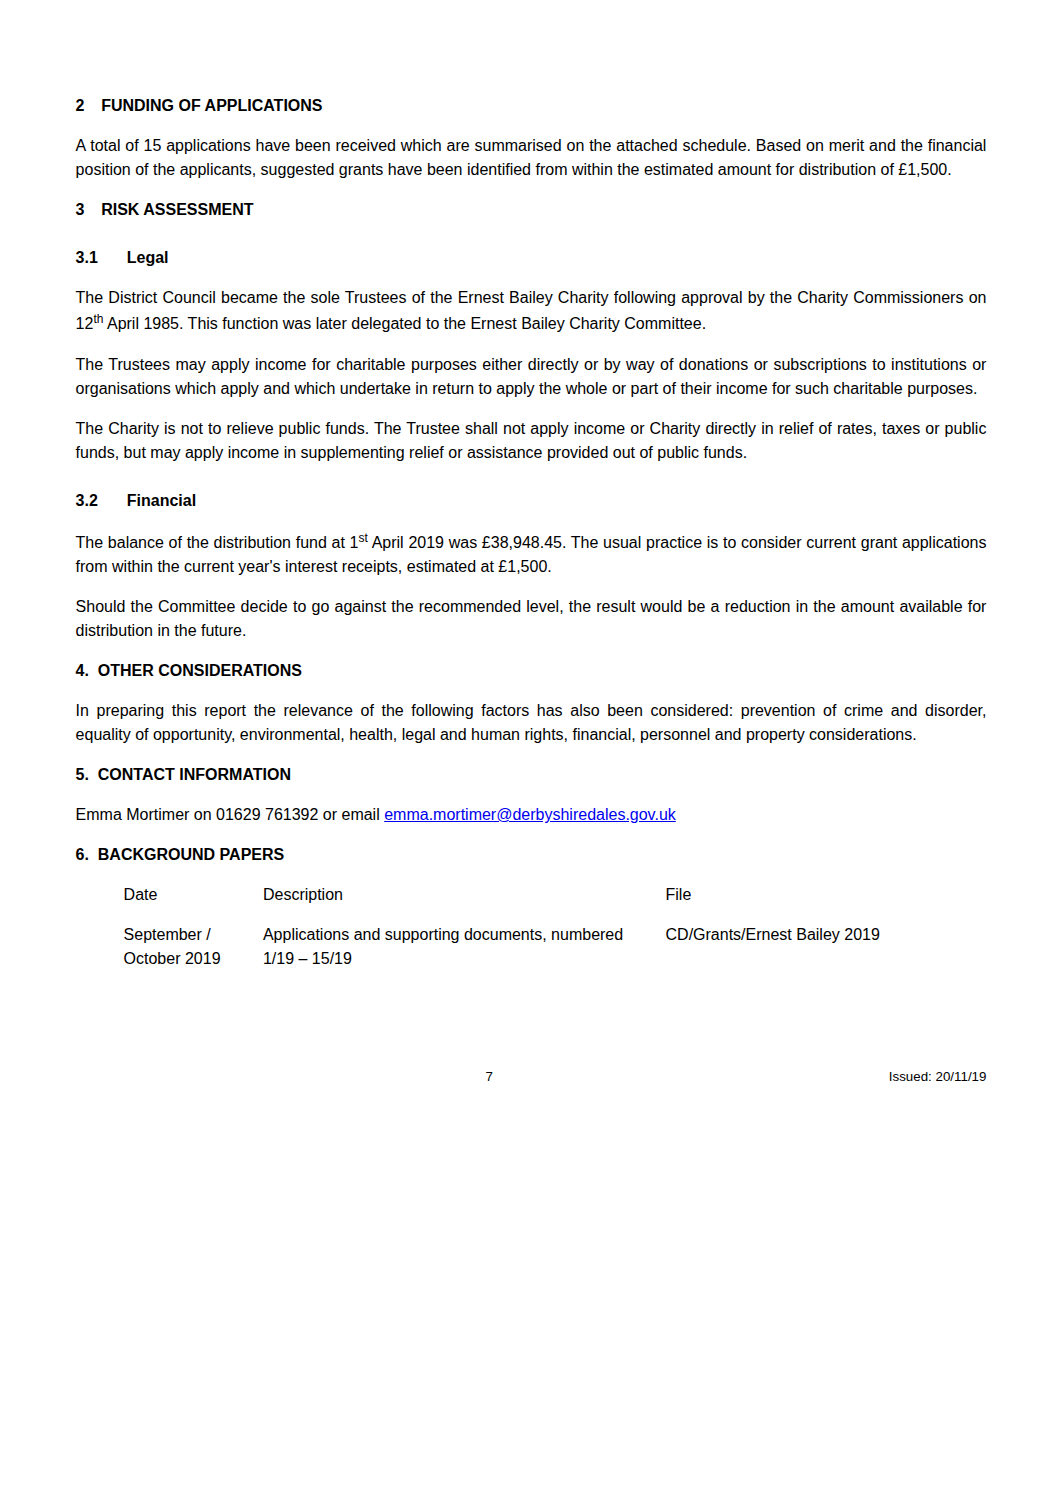2 FUNDING OF APPLICATIONS
A total of 15 applications have been received which are summarised on the attached schedule. Based on merit and the financial position of the applicants, suggested grants have been identified from within the estimated amount for distribution of £1,500.
3 RISK ASSESSMENT
3.1 Legal
The District Council became the sole Trustees of the Ernest Bailey Charity following approval by the Charity Commissioners on 12th April 1985. This function was later delegated to the Ernest Bailey Charity Committee.
The Trustees may apply income for charitable purposes either directly or by way of donations or subscriptions to institutions or organisations which apply and which undertake in return to apply the whole or part of their income for such charitable purposes.
The Charity is not to relieve public funds. The Trustee shall not apply income or Charity directly in relief of rates, taxes or public funds, but may apply income in supplementing relief or assistance provided out of public funds.
3.2 Financial
The balance of the distribution fund at 1st April 2019 was £38,948.45. The usual practice is to consider current grant applications from within the current year's interest receipts, estimated at £1,500.
Should the Committee decide to go against the recommended level, the result would be a reduction in the amount available for distribution in the future.
4. OTHER CONSIDERATIONS
In preparing this report the relevance of the following factors has also been considered: prevention of crime and disorder, equality of opportunity, environmental, health, legal and human rights, financial, personnel and property considerations.
5. CONTACT INFORMATION
Emma Mortimer on 01629 761392 or email emma.mortimer@derbyshiredales.gov.uk
6. BACKGROUND PAPERS
| Date | Description | File |
| September / October 2019 | Applications and supporting documents, numbered 1/19 – 15/19 | CD/Grants/Ernest Bailey 2019 |
7 Issued: 20/11/19